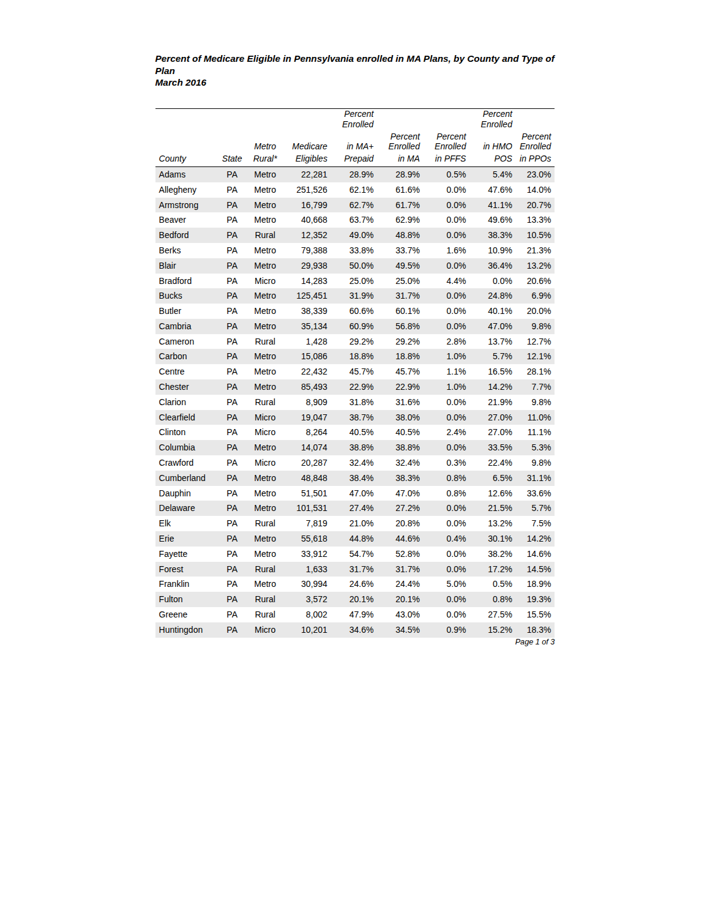Percent of Medicare Eligible in Pennsylvania enrolled in MA Plans, by County and Type of Plan
March 2016
| | | | | Percent Enrolled | | | Percent Enrolled | |
| --- | --- | --- | --- | --- | --- | --- | --- | --- |
| | | Metro | Medicare | in MA+ | Percent Enrolled | Percent Enrolled | in HMO | Percent Enrolled |
| County | State | Rural* | Eligibles | Prepaid | in MA | in PFFS | POS | in PPOs |
| Adams | PA | Metro | 22,281 | 28.9% | 28.9% | 0.5% | 5.4% | 23.0% |
| Allegheny | PA | Metro | 251,526 | 62.1% | 61.6% | 0.0% | 47.6% | 14.0% |
| Armstrong | PA | Metro | 16,799 | 62.7% | 61.7% | 0.0% | 41.1% | 20.7% |
| Beaver | PA | Metro | 40,668 | 63.7% | 62.9% | 0.0% | 49.6% | 13.3% |
| Bedford | PA | Rural | 12,352 | 49.0% | 48.8% | 0.0% | 38.3% | 10.5% |
| Berks | PA | Metro | 79,388 | 33.8% | 33.7% | 1.6% | 10.9% | 21.3% |
| Blair | PA | Metro | 29,938 | 50.0% | 49.5% | 0.0% | 36.4% | 13.2% |
| Bradford | PA | Micro | 14,283 | 25.0% | 25.0% | 4.4% | 0.0% | 20.6% |
| Bucks | PA | Metro | 125,451 | 31.9% | 31.7% | 0.0% | 24.8% | 6.9% |
| Butler | PA | Metro | 38,339 | 60.6% | 60.1% | 0.0% | 40.1% | 20.0% |
| Cambria | PA | Metro | 35,134 | 60.9% | 56.8% | 0.0% | 47.0% | 9.8% |
| Cameron | PA | Rural | 1,428 | 29.2% | 29.2% | 2.8% | 13.7% | 12.7% |
| Carbon | PA | Metro | 15,086 | 18.8% | 18.8% | 1.0% | 5.7% | 12.1% |
| Centre | PA | Metro | 22,432 | 45.7% | 45.7% | 1.1% | 16.5% | 28.1% |
| Chester | PA | Metro | 85,493 | 22.9% | 22.9% | 1.0% | 14.2% | 7.7% |
| Clarion | PA | Rural | 8,909 | 31.8% | 31.6% | 0.0% | 21.9% | 9.8% |
| Clearfield | PA | Micro | 19,047 | 38.7% | 38.0% | 0.0% | 27.0% | 11.0% |
| Clinton | PA | Micro | 8,264 | 40.5% | 40.5% | 2.4% | 27.0% | 11.1% |
| Columbia | PA | Metro | 14,074 | 38.8% | 38.8% | 0.0% | 33.5% | 5.3% |
| Crawford | PA | Micro | 20,287 | 32.4% | 32.4% | 0.3% | 22.4% | 9.8% |
| Cumberland | PA | Metro | 48,848 | 38.4% | 38.3% | 0.8% | 6.5% | 31.1% |
| Dauphin | PA | Metro | 51,501 | 47.0% | 47.0% | 0.8% | 12.6% | 33.6% |
| Delaware | PA | Metro | 101,531 | 27.4% | 27.2% | 0.0% | 21.5% | 5.7% |
| Elk | PA | Rural | 7,819 | 21.0% | 20.8% | 0.0% | 13.2% | 7.5% |
| Erie | PA | Metro | 55,618 | 44.8% | 44.6% | 0.4% | 30.1% | 14.2% |
| Fayette | PA | Metro | 33,912 | 54.7% | 52.8% | 0.0% | 38.2% | 14.6% |
| Forest | PA | Rural | 1,633 | 31.7% | 31.7% | 0.0% | 17.2% | 14.5% |
| Franklin | PA | Metro | 30,994 | 24.6% | 24.4% | 5.0% | 0.5% | 18.9% |
| Fulton | PA | Rural | 3,572 | 20.1% | 20.1% | 0.0% | 0.8% | 19.3% |
| Greene | PA | Rural | 8,002 | 47.9% | 43.0% | 0.0% | 27.5% | 15.5% |
| Huntingdon | PA | Micro | 10,201 | 34.6% | 34.5% | 0.9% | 15.2% | 18.3% |
Page 1 of 3